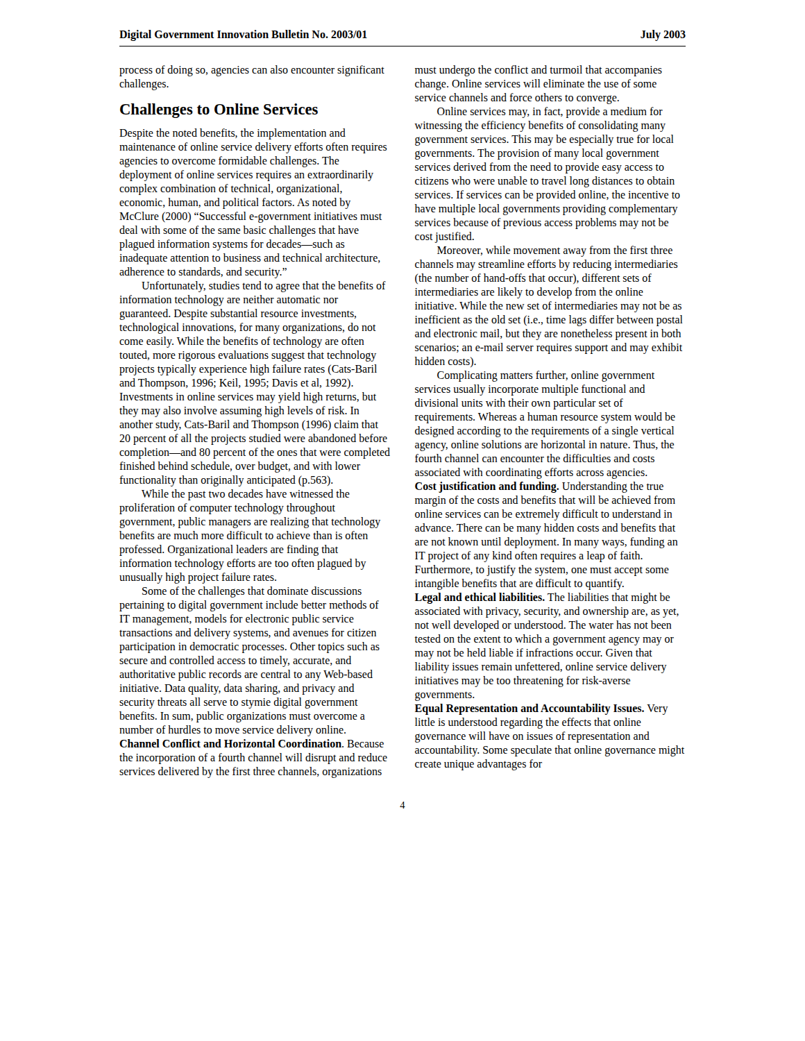Digital Government Innovation Bulletin No. 2003/01 July 2003
process of doing so, agencies can also encounter significant challenges.
Challenges to Online Services
Despite the noted benefits, the implementation and maintenance of online service delivery efforts often requires agencies to overcome formidable challenges. The deployment of online services requires an extraordinarily complex combination of technical, organizational, economic, human, and political factors. As noted by McClure (2000) “Successful e-government initiatives must deal with some of the same basic challenges that have plagued information systems for decades—such as inadequate attention to business and technical architecture, adherence to standards, and security.”
Unfortunately, studies tend to agree that the benefits of information technology are neither automatic nor guaranteed. Despite substantial resource investments, technological innovations, for many organizations, do not come easily. While the benefits of technology are often touted, more rigorous evaluations suggest that technology projects typically experience high failure rates (Cats-Baril and Thompson, 1996; Keil, 1995; Davis et al, 1992). Investments in online services may yield high returns, but they may also involve assuming high levels of risk. In another study, Cats-Baril and Thompson (1996) claim that 20 percent of all the projects studied were abandoned before completion—and 80 percent of the ones that were completed finished behind schedule, over budget, and with lower functionality than originally anticipated (p.563).
While the past two decades have witnessed the proliferation of computer technology throughout government, public managers are realizing that technology benefits are much more difficult to achieve than is often professed. Organizational leaders are finding that information technology efforts are too often plagued by unusually high project failure rates.
Some of the challenges that dominate discussions pertaining to digital government include better methods of IT management, models for electronic public service transactions and delivery systems, and avenues for citizen participation in democratic processes. Other topics such as secure and controlled access to timely, accurate, and authoritative public records are central to any Web-based initiative. Data quality, data sharing, and privacy and security threats all serve to stymie digital government benefits. In sum, public organizations must overcome a number of hurdles to move service delivery online.
Channel Conflict and Horizontal Coordination. Because the incorporation of a fourth channel will disrupt and reduce services delivered by the first three channels, organizations must undergo the conflict and turmoil that accompanies change. Online services will eliminate the use of some service channels and force others to converge.
Online services may, in fact, provide a medium for witnessing the efficiency benefits of consolidating many government services. This may be especially true for local governments. The provision of many local government services derived from the need to provide easy access to citizens who were unable to travel long distances to obtain services. If services can be provided online, the incentive to have multiple local governments providing complementary services because of previous access problems may not be cost justified.
Moreover, while movement away from the first three channels may streamline efforts by reducing intermediaries (the number of hand-offs that occur), different sets of intermediaries are likely to develop from the online initiative. While the new set of intermediaries may not be as inefficient as the old set (i.e., time lags differ between postal and electronic mail, but they are nonetheless present in both scenarios; an e-mail server requires support and may exhibit hidden costs).
Complicating matters further, online government services usually incorporate multiple functional and divisional units with their own particular set of requirements. Whereas a human resource system would be designed according to the requirements of a single vertical agency, online solutions are horizontal in nature. Thus, the fourth channel can encounter the difficulties and costs associated with coordinating efforts across agencies.
Cost justification and funding. Understanding the true margin of the costs and benefits that will be achieved from online services can be extremely difficult to understand in advance. There can be many hidden costs and benefits that are not known until deployment. In many ways, funding an IT project of any kind often requires a leap of faith. Furthermore, to justify the system, one must accept some intangible benefits that are difficult to quantify.
Legal and ethical liabilities. The liabilities that might be associated with privacy, security, and ownership are, as yet, not well developed or understood. The water has not been tested on the extent to which a government agency may or may not be held liable if infractions occur. Given that liability issues remain unfettered, online service delivery initiatives may be too threatening for risk-averse governments.
Equal Representation and Accountability Issues. Very little is understood regarding the effects that online governance will have on issues of representation and accountability. Some speculate that online governance might create unique advantages for
4